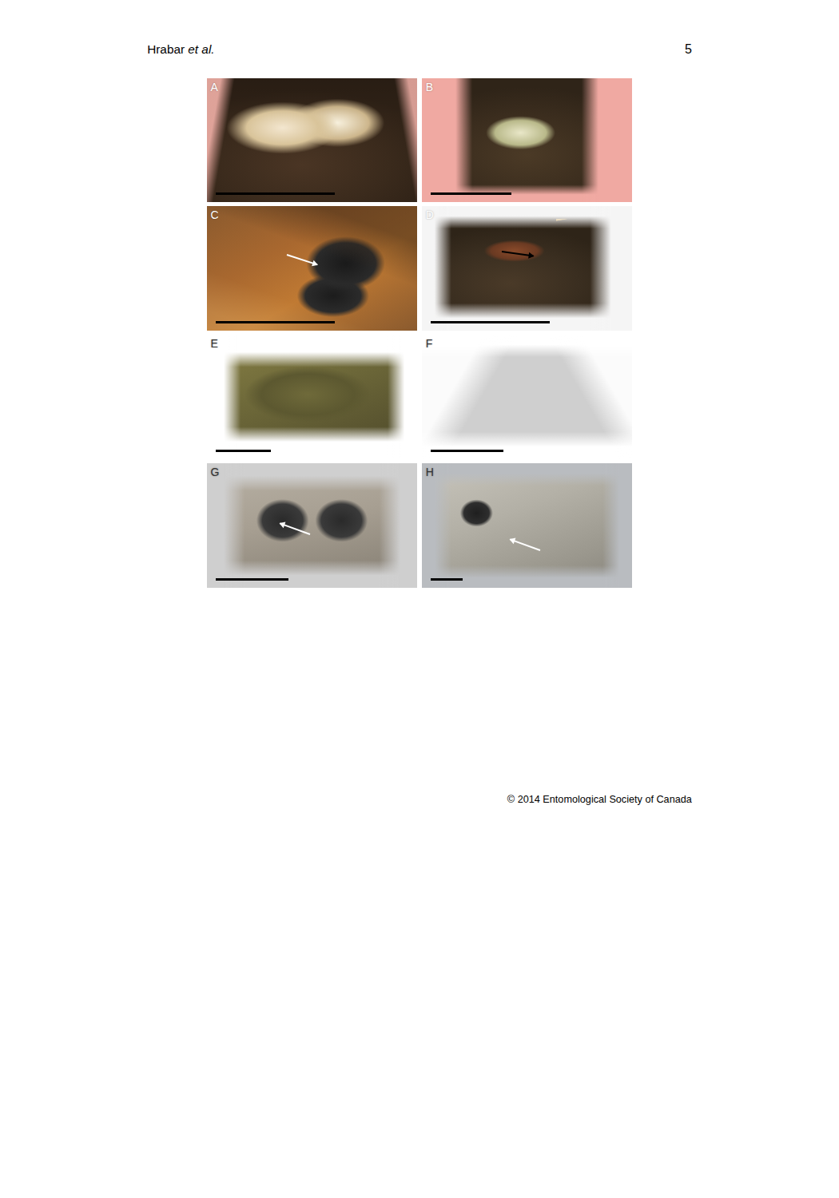Hrabar et al.
5
A
B
C
D
E
F
G
H
© 2014 Entomological Society of Canada